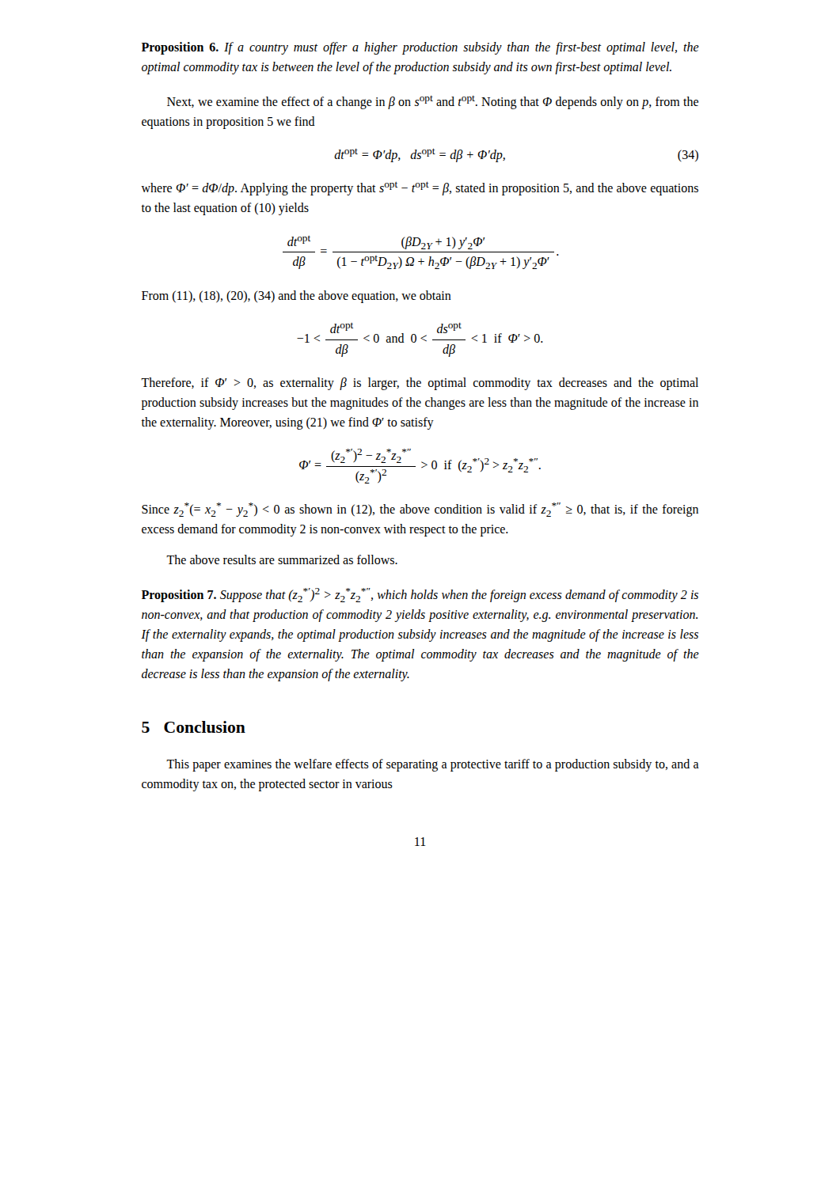Proposition 6. If a country must offer a higher production subsidy than the first-best optimal level, the optimal commodity tax is between the level of the production subsidy and its own first-best optimal level.
Next, we examine the effect of a change in β on sopt and topt. Noting that Φ depends only on p, from the equations in proposition 5 we find
dtopt = Φ′dp, dsopt = dβ + Φ′dp, (34)
where Φ′ = dΦ/dp. Applying the property that sopt − topt = β, stated in proposition 5, and the above equations to the last equation of (10) yields
dtopt dβ = (βD2Y + 1) y′2Φ′ (1 − toptD2Y) Ω + h2Φ′ − (βD2Y + 1) y′2Φ′ .
From (11), (18), (20), (34) and the above equation, we obtain
−1 < dtopt dβ < 0 and 0 < dsopt dβ < 1 if Φ′ > 0.
Therefore, if Φ′ > 0, as externality β is larger, the optimal commodity tax decreases and the optimal production subsidy increases but the magnitudes of the changes are less than the magnitude of the increase in the externality. Moreover, using (21) we find Φ′ to satisfy
Φ′ = (z2*′)2 − z2*z2*″ (z2*′)2 > 0 if (z2*′)2 > z2*z2*″.
Since z2*(= x2* − y2*) < 0 as shown in (12), the above condition is valid if z2*″ ≥ 0, that is, if the foreign excess demand for commodity 2 is non-convex with respect to the price.
The above results are summarized as follows.
Proposition 7. Suppose that (z2*′)2 > z2*z2*″, which holds when the foreign excess demand of commodity 2 is non-convex, and that production of commodity 2 yields positive externality, e.g. environmental preservation. If the externality expands, the optimal production subsidy increases and the magnitude of the increase is less than the expansion of the externality. The optimal commodity tax decreases and the magnitude of the decrease is less than the expansion of the externality.
5 Conclusion
This paper examines the welfare effects of separating a protective tariff to a production subsidy to, and a commodity tax on, the protected sector in various
11